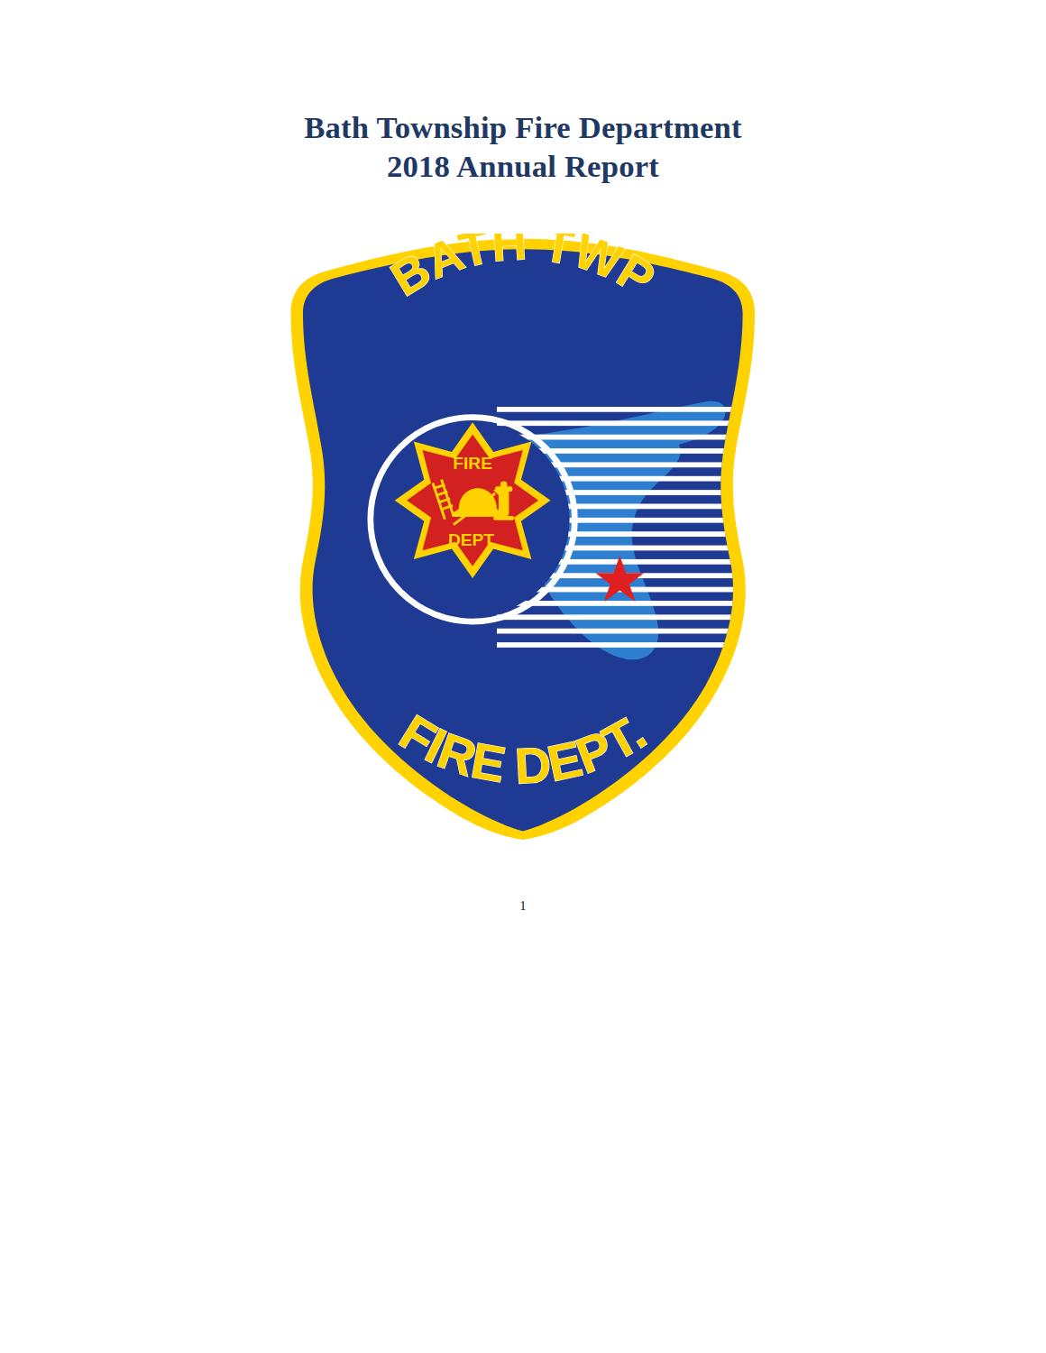Bath Township Fire Department
2018 Annual Report
FIRE DEPT. BATH TWP FIRE DEPT.
1